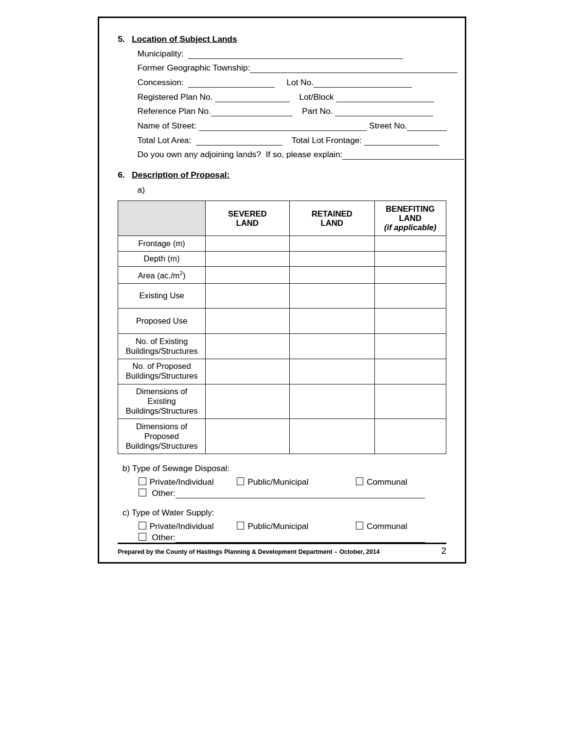5. Location of Subject Lands
Municipality:
Former Geographic Township:
Concession: Lot No.
Registered Plan No. Lot/Block
Reference Plan No. Part No.
Name of Street: Street No.
Total Lot Area: Total Lot Frontage:
Do you own any adjoining lands? If so, please explain:
6. Description of Proposal:
a)
| | SEVERED LAND | RETAINED LAND | BENEFITING LAND (if applicable) |
| --- | --- | --- | --- |
| Frontage (m) | | | |
| Depth (m) | | | |
| Area (ac./m 2 ) | | | |
| Existing Use | | | |
| Proposed Use | | | |
| No. of Existing Buildings/Structures | | | |
| No. of Proposed Buildings/Structures | | | |
| Dimensions of Existing Buildings/Structures | | | |
| Dimensions of Proposed Buildings/Structures | | | |
b) Type of Sewage Disposal:
Private/Individual Public/Municipal Communal
Other:
c) Type of Water Supply:
Private/Individual Public/Municipal Communal
Other:
2 Prepared by the County of Hastings Planning & Development Department – October, 2014